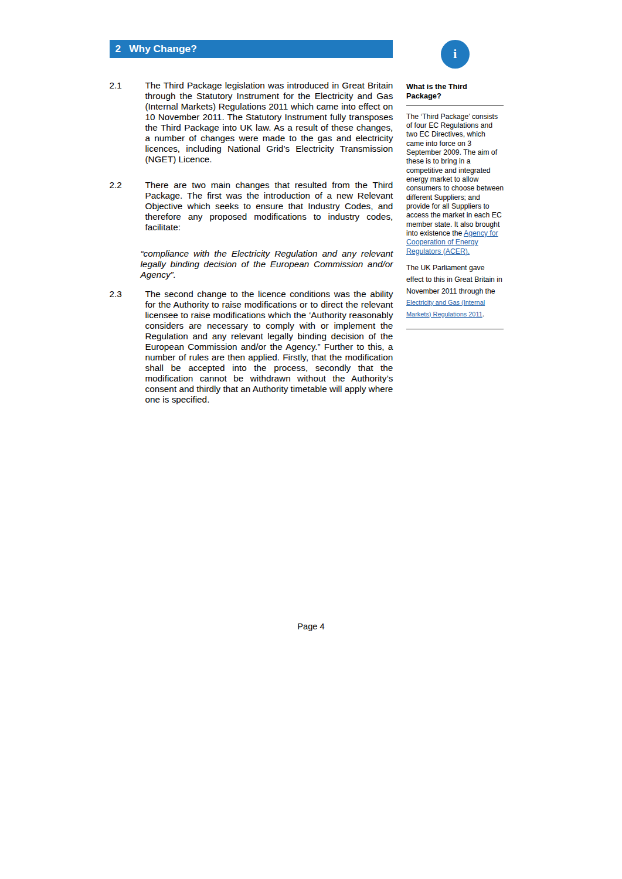2 Why Change?
2.1
The Third Package legislation was introduced in Great Britain through the Statutory Instrument for the Electricity and Gas (Internal Markets) Regulations 2011 which came into effect on 10 November 2011. The Statutory Instrument fully transposes the Third Package into UK law. As a result of these changes, a number of changes were made to the gas and electricity licences, including National Grid’s Electricity Transmission (NGET) Licence.
2.2
There are two main changes that resulted from the Third Package. The first was the introduction of a new Relevant Objective which seeks to ensure that Industry Codes, and therefore any proposed modifications to industry codes, facilitate:
“compliance with the Electricity Regulation and any relevant legally binding decision of the European Commission and/or Agency”.
2.3
The second change to the licence conditions was the ability for the Authority to raise modifications or to direct the relevant licensee to raise modifications which the ‘Authority reasonably considers are necessary to comply with or implement the Regulation and any relevant legally binding decision of the European Commission and/or the Agency.” Further to this, a number of rules are then applied. Firstly, that the modification shall be accepted into the process, secondly that the modification cannot be withdrawn without the Authority’s consent and thirdly that an Authority timetable will apply where one is specified.
i
What is the Third Package?
The ‘Third Package’ consists of four EC Regulations and two EC Directives, which came into force on 3 September 2009. The aim of these is to bring in a competitive and integrated energy market to allow consumers to choose between different Suppliers; and provide for all Suppliers to access the market in each EC member state. It also brought into existence the Agency for Cooperation of Energy Regulators (ACER).
The UK Parliament gave effect to this in Great Britain in November 2011 through the Electricity and Gas (Internal Markets) Regulations 2011.
Page 4